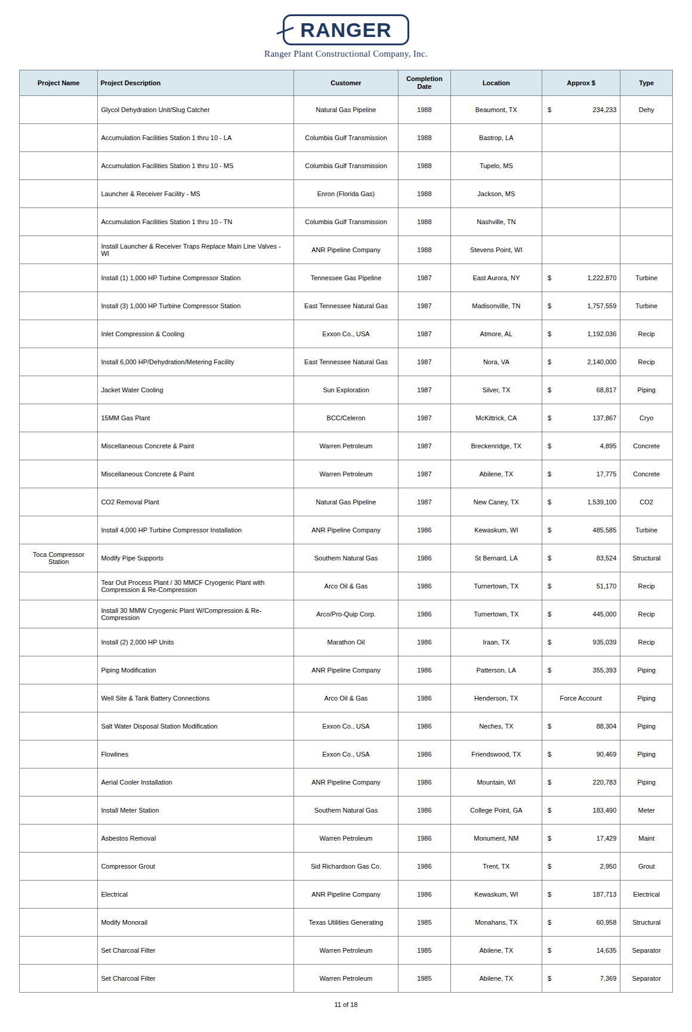RANGER
Ranger Plant Constructional Company, Inc.
| Project Name | Project Description | Customer | Completion Date | Location | Approx $ | Type |
| --- | --- | --- | --- | --- | --- | --- |
| | Glycol Dehydration Unit/Slug Catcher | Natural Gas Pipeline | 1988 | Beaumont, TX | $ 234,233 | Dehy |
| | Accumulation Facilities Station 1 thru 10 - LA | Columbia Gulf Transmission | 1988 | Bastrop, LA | | |
| | Accumulation Facilities Station 1 thru 10 - MS | Columbia Gulf Transmission | 1988 | Tupelo, MS | | |
| | Launcher & Receiver Facility - MS | Enron (Florida Gas) | 1988 | Jackson, MS | | |
| | Accumulation Facilities Station 1 thru 10 - TN | Columbia Gulf Transmission | 1988 | Nashville, TN | | |
| | Install Launcher & Receiver Traps Replace Main Line Valves - WI | ANR Pipeline Company | 1988 | Stevens Point, WI | | |
| | Install (1) 1,000 HP Turbine Compressor Station | Tennessee Gas Pipeline | 1987 | East Aurora, NY | $ 1,222,870 | Turbine |
| | Install (3) 1,000 HP Turbine Compressor Station | East Tennessee Natural Gas | 1987 | Madisonville, TN | $ 1,757,559 | Turbine |
| | Inlet Compression & Cooling | Exxon Co., USA | 1987 | Atmore, AL | $ 1,192,036 | Recip |
| | Install 6,000 HP/Dehydration/Metering Facility | East Tennessee Natural Gas | 1987 | Nora, VA | $ 2,140,000 | Recip |
| | Jacket Water Cooling | Sun Exploration | 1987 | Silver, TX | $ 68,817 | Piping |
| | 15MM Gas Plant | BCC/Celeron | 1987 | McKittrick, CA | $ 137,867 | Cryo |
| | Miscellaneous Concrete & Paint | Warren Petroleum | 1987 | Breckenridge, TX | $ 4,895 | Concrete |
| | Miscellaneous Concrete & Paint | Warren Petroleum | 1987 | Abilene, TX | $ 17,775 | Concrete |
| | CO2 Removal Plant | Natural Gas Pipeline | 1987 | New Caney, TX | $ 1,539,100 | CO2 |
| | Install 4,000 HP Turbine Compressor Installation | ANR Pipeline Company | 1986 | Kewaskum, WI | $ 485,585 | Turbine |
| Toca Compressor Station | Modify Pipe Supports | Southern Natural Gas | 1986 | St Bernard, LA | $ 83,524 | Structural |
| | Tear Out Process Plant / 30 MMCF Cryogenic Plant with Compression & Re-Compression | Arco Oil & Gas | 1986 | Turnertown, TX | $ 51,170 | Recip |
| | Install 30 MMW Cryogenic Plant W/Compression & Re-Compression | Arco/Pro-Quip Corp. | 1986 | Turnertown, TX | $ 445,000 | Recip |
| | Install (2) 2,000 HP Units | Marathon Oil | 1986 | Iraan, TX | $ 935,039 | Recip |
| | Piping Modification | ANR Pipeline Company | 1986 | Patterson, LA | $ 355,393 | Piping |
| | Well Site & Tank Battery Connections | Arco Oil & Gas | 1986 | Henderson, TX | Force Account | Piping |
| | Salt Water Disposal Station Modification | Exxon Co., USA | 1986 | Neches, TX | $ 88,304 | Piping |
| | Flowlines | Exxon Co., USA | 1986 | Friendswood, TX | $ 90,469 | Piping |
| | Aerial Cooler Installation | ANR Pipeline Company | 1986 | Mountain, WI | $ 220,783 | Piping |
| | Install Meter Station | Southern Natural Gas | 1986 | College Point, GA | $ 183,490 | Meter |
| | Asbestos Removal | Warren Petroleum | 1986 | Monument, NM | $ 17,429 | Maint |
| | Compressor Grout | Sid Richardson Gas Co. | 1986 | Trent, TX | $ 2,950 | Grout |
| | Electrical | ANR Pipeline Company | 1986 | Kewaskum, WI | $ 187,713 | Electrical |
| | Modify Monorail | Texas Utilities Generating | 1985 | Monahans, TX | $ 60,958 | Structural |
| | Set Charcoal Filter | Warren Petroleum | 1985 | Abilene, TX | $ 14,635 | Separator |
| | Set Charcoal Filter | Warren Petroleum | 1985 | Abilene, TX | $ 7,369 | Separator |
11 of 18